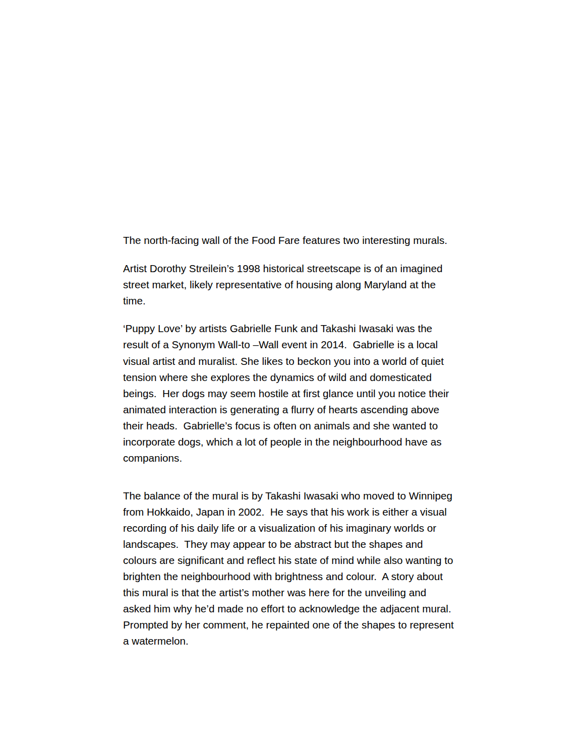The north-facing wall of the Food Fare features two interesting murals.
Artist Dorothy Streilein’s 1998 historical streetscape is of an imagined street market, likely representative of housing along Maryland at the time.
‘Puppy Love’ by artists Gabrielle Funk and Takashi Iwasaki was the result of a Synonym Wall-to –Wall event in 2014. Gabrielle is a local visual artist and muralist. She likes to beckon you into a world of quiet tension where she explores the dynamics of wild and domesticated beings. Her dogs may seem hostile at first glance until you notice their animated interaction is generating a flurry of hearts ascending above their heads. Gabrielle’s focus is often on animals and she wanted to incorporate dogs, which a lot of people in the neighbourhood have as companions.
The balance of the mural is by Takashi Iwasaki who moved to Winnipeg from Hokkaido, Japan in 2002. He says that his work is either a visual recording of his daily life or a visualization of his imaginary worlds or landscapes. They may appear to be abstract but the shapes and colours are significant and reflect his state of mind while also wanting to brighten the neighbourhood with brightness and colour. A story about this mural is that the artist’s mother was here for the unveiling and asked him why he’d made no effort to acknowledge the adjacent mural. Prompted by her comment, he repainted one of the shapes to represent a watermelon.